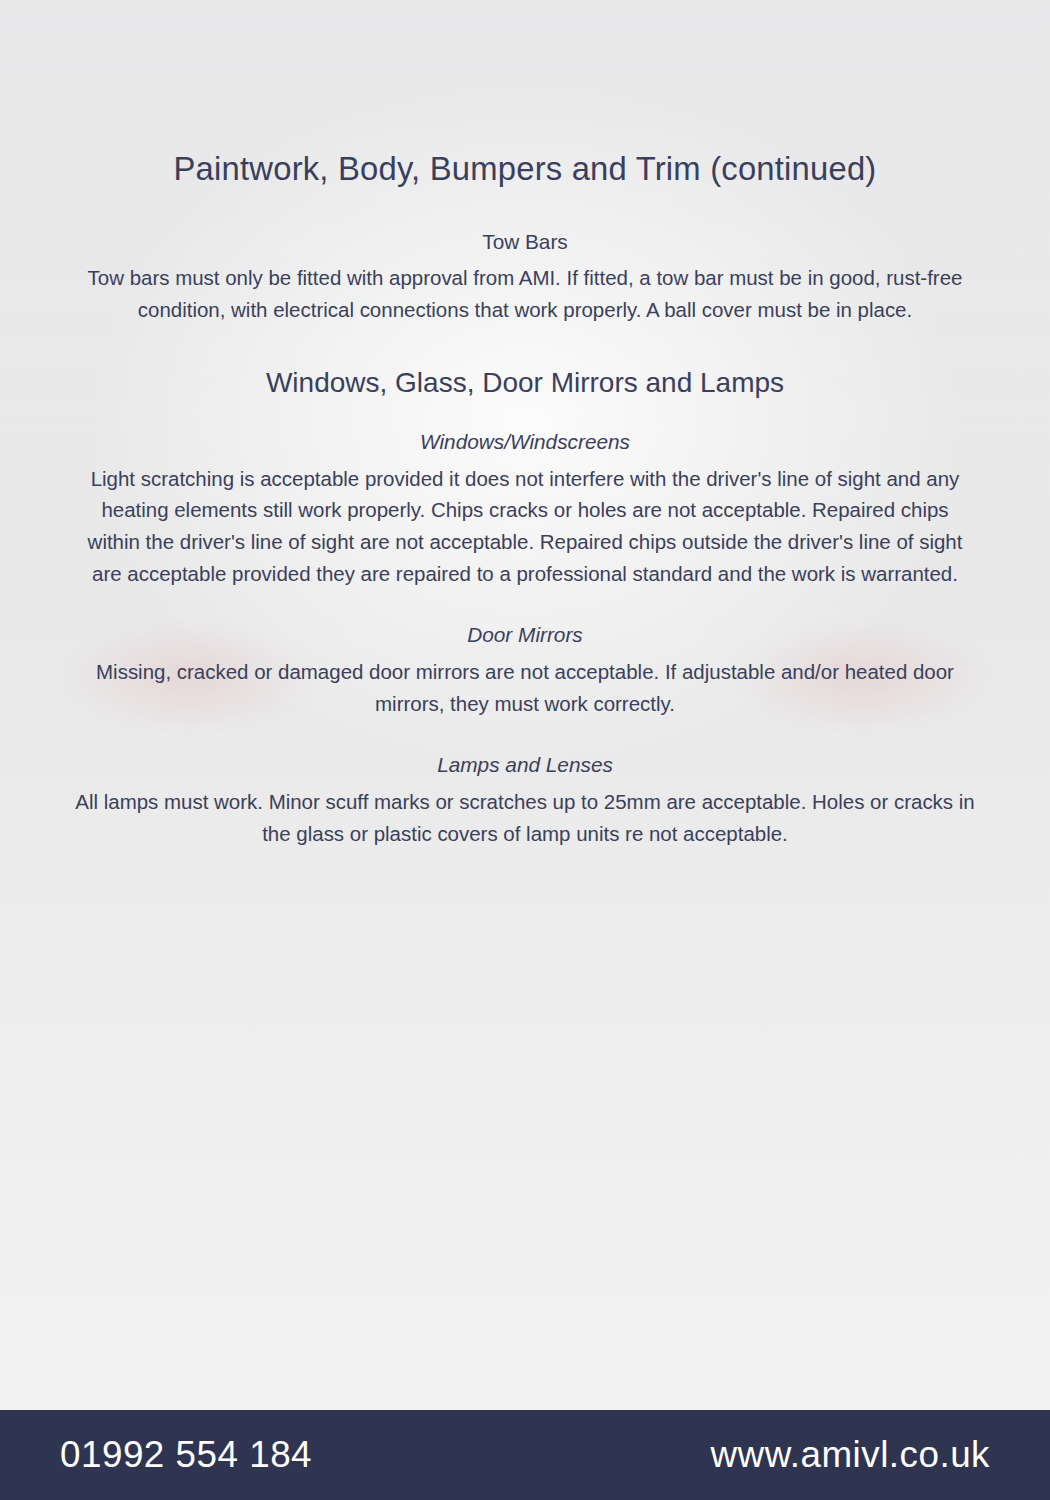Paintwork, Body, Bumpers and Trim (continued)
Tow Bars
Tow bars must only be fitted with approval from AMI. If fitted, a tow bar must be in good, rust-free condition, with electrical connections that work properly. A ball cover must be in place.
Windows, Glass, Door Mirrors and Lamps
Windows/Windscreens
Light scratching is acceptable provided it does not interfere with the driver's line of sight and any heating elements still work properly. Chips cracks or holes are not acceptable. Repaired chips within the driver's line of sight are not acceptable. Repaired chips outside the driver's line of sight are acceptable provided they are repaired to a professional standard and the work is warranted.
Door Mirrors
Missing, cracked or damaged door mirrors are not acceptable. If adjustable and/or heated door mirrors, they must work correctly.
Lamps and Lenses
All lamps must work. Minor scuff marks or scratches up to 25mm are acceptable. Holes or cracks in the glass or plastic covers of lamp units re not acceptable.
01992 554 184
www.amivl.co.uk